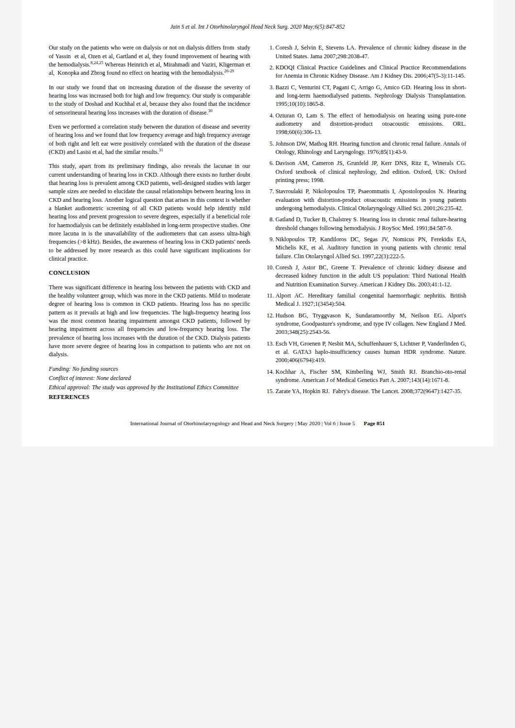Jain S et al. Int J Otorhinolaryngol Head Neck Surg. 2020 May;6(5):847-852
Our study on the patients who were on dialysis or not on dialysis differs from study of Yassin et al, Ozen et al, Gartland et al, they found improvement of hearing with the hemodialysis.8,24,25 Whereas Heinrich et al, Mirahmadi and Vaziri, Kligerman et al, Konopka and Zbrog found no effect on hearing with the hemodialysis.26-29
In our study we found that on increasing duration of the disease the severity of hearing loss was increased both for high and low frequency. Our study is comparable to the study of Doshad and Kuchhal et al, because they also found that the incidence of sensorineural hearing loss increases with the duration of disease.30
Even we performed a correlation study between the duration of disease and severity of hearing loss and we found that low frequency average and high frequency average of both right and left ear were positively correlated with the duration of the disease (CKD) and Lasisi et al, had the similar results.31
This study, apart from its preliminary findings, also reveals the lacunae in our current understanding of hearing loss in CKD. Although there exists no further doubt that hearing loss is prevalent among CKD patients, well-designed studies with larger sample sizes are needed to elucidate the causal relationships between hearing loss in CKD and hearing loss. Another logical question that arises in this context is whether a blanket audiometric screening of all CKD patients would help identify mild hearing loss and prevent progression to severe degrees, especially if a beneficial role for haemodialysis can be definitely established in long-term prospective studies. One more lacuna in is the unavailability of the audiometers that can assess ultra-high frequencies (>8 kHz). Besides, the awareness of hearing loss in CKD patients' needs to be addressed by more research as this could have significant implications for clinical practice.
Conclusion
There was significant difference in hearing loss between the patients with CKD and the healthy volunteer group, which was more in the CKD patients. Mild to moderate degree of hearing loss is common in CKD patients. Hearing loss has no specific pattern as it prevails at high and low frequencies. The high-frequency hearing loss was the most common hearing impairment amongst CKD patients, followed by hearing impairment across all frequencies and low-frequency hearing loss. The prevalence of hearing loss increases with the duration of the CKD. Dialysis patients have more severe degree of hearing loss in comparison to patients who are not on dialysis.
Funding: No funding sources
Conflict of interest: None declared
Ethical approval: The study was approved by the Institutional Ethics Committee
References
Coresh J, Selvin E, Stevens LA. Prevalence of chronic kidney disease in the United States. Jama 2007;298:2038-47.
KDOQI Clinical Practice Guidelines and Clinical Practice Recommendations for Anemia in Chronic Kidney Disease. Am J Kidney Dis. 2006;47(5-3):11-145.
Bazzi C, Venturini CT, Pagani C, Arrigo G, Amico GD. Hearing loss in short-and long-term haemodialysed patients. Nephrology Dialysis Transplantation. 1995;10(10):1865-8.
Ozturan O, Lam S. The effect of hemodialysis on hearing using pure-tone audiometry and distortion-product otoacoustic emissions. ORL. 1998;60(6):306-13.
Johnson DW, Mathog RH. Hearing function and chronic renal failure. Annals of Otology, Rhinology and Laryngology. 1976;85(1):43-9.
Davison AM, Cameron JS, Grunfeld JP, Kerr DNS, Ritz E, Winerals CG. Oxford textbook of clinical nephrology, 2nd edition. Oxford, UK: Oxford printing press; 1998.
Stavroulaki P, Nikolopoulos TP, Psaeommatis I, Apostolopoulos N. Hearing evaluation with distortion-product otoacoustic emissions in young patients undergoing hemodialysis. Clinical Otolaryngology Allied Sci. 2001;26:235-42.
Gatland D, Tucker B, Chalstrey S. Hearing loss in chronic renal failure-hearing threshold changes following hemodialysis. J RoySoc Med. 1991;84:587-9.
Niklopoulos TP, Kandiloros DC, Segas JV, Nomicus PN, Ferekidis EA, Michelis KE, et al. Auditory function in young patients with chronic renal failure. Clin Otolaryngol Allied Sci. 1997,22(3):222-5.
Coresh J, Astor BC, Greene T. Prevalence of chronic kidney disease and decreased kidney function in the adult US population: Third National Health and Nutrition Examination Survey. American J Kidney Dis. 2003;41:1-12.
Alport AC. Hereditary familial congenital haemorrhagic nephritis. British Medical J. 1927;1(3454):504.
Hudson BG, Tryggvason K, Sundaramoorthy M, Neilson EG. Alport's syndrome, Goodpasture's syndrome, and type IV collagen. New England J Med. 2003;348(25):2543-56.
Esch VH, Groenen P, Nesbit MA, Schuffenhauer S, Lichtner P, Vanderlinden G, et al. GATA3 haplo-insufficiency causes human HDR syndrome. Nature. 2000;406(6794):419.
Kochhar A, Fischer SM, Kimberling WJ, Smith RJ. Branchio-oto-renal syndrome. American J of Medical Genetics Part A. 2007;143(14):1671-8.
Zarate YA, Hopkin RJ. Fabry's disease. The Lancet. 2008;372(9647):1427-35.
International Journal of Otorhinolaryngology and Head and Neck Surgery | May 2020 | Vol 6 | Issue 5Page 851